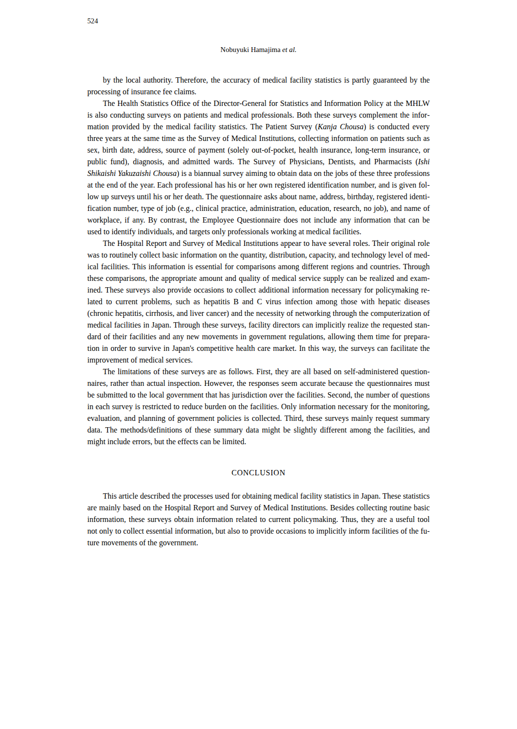524
Nobuyuki Hamajima et al.
by the local authority. Therefore, the accuracy of medical facility statistics is partly guaranteed by the processing of insurance fee claims.
The Health Statistics Office of the Director-General for Statistics and Information Policy at the MHLW is also conducting surveys on patients and medical professionals. Both these surveys complement the information provided by the medical facility statistics. The Patient Survey (Kanja Chousa) is conducted every three years at the same time as the Survey of Medical Institutions, collecting information on patients such as sex, birth date, address, source of payment (solely out-of-pocket, health insurance, long-term insurance, or public fund), diagnosis, and admitted wards. The Survey of Physicians, Dentists, and Pharmacists (Ishi Shikaishi Yakuzaishi Chousa) is a biannual survey aiming to obtain data on the jobs of these three professions at the end of the year. Each professional has his or her own registered identification number, and is given follow up surveys until his or her death. The questionnaire asks about name, address, birthday, registered identification number, type of job (e.g., clinical practice, administration, education, research, no job), and name of workplace, if any. By contrast, the Employee Questionnaire does not include any information that can be used to identify individuals, and targets only professionals working at medical facilities.
The Hospital Report and Survey of Medical Institutions appear to have several roles. Their original role was to routinely collect basic information on the quantity, distribution, capacity, and technology level of medical facilities. This information is essential for comparisons among different regions and countries. Through these comparisons, the appropriate amount and quality of medical service supply can be realized and examined. These surveys also provide occasions to collect additional information necessary for policymaking related to current problems, such as hepatitis B and C virus infection among those with hepatic diseases (chronic hepatitis, cirrhosis, and liver cancer) and the necessity of networking through the computerization of medical facilities in Japan. Through these surveys, facility directors can implicitly realize the requested standard of their facilities and any new movements in government regulations, allowing them time for preparation in order to survive in Japan's competitive health care market. In this way, the surveys can facilitate the improvement of medical services.
The limitations of these surveys are as follows. First, they are all based on self-administered questionnaires, rather than actual inspection. However, the responses seem accurate because the questionnaires must be submitted to the local government that has jurisdiction over the facilities. Second, the number of questions in each survey is restricted to reduce burden on the facilities. Only information necessary for the monitoring, evaluation, and planning of government policies is collected. Third, these surveys mainly request summary data. The methods/definitions of these summary data might be slightly different among the facilities, and might include errors, but the effects can be limited.
Conclusion
This article described the processes used for obtaining medical facility statistics in Japan. These statistics are mainly based on the Hospital Report and Survey of Medical Institutions. Besides collecting routine basic information, these surveys obtain information related to current policymaking. Thus, they are a useful tool not only to collect essential information, but also to provide occasions to implicitly inform facilities of the future movements of the government.